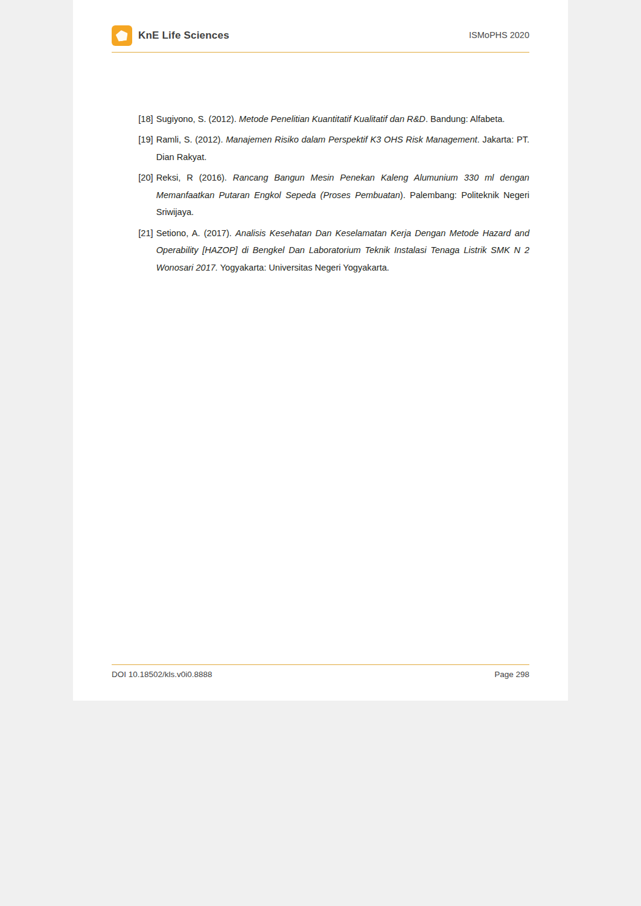KnE Life Sciences
ISMoPHS 2020
[18] Sugiyono, S. (2012). Metode Penelitian Kuantitatif Kualitatif dan R&D. Bandung: Alfabeta.
[19] Ramli, S. (2012). Manajemen Risiko dalam Perspektif K3 OHS Risk Management. Jakarta: PT. Dian Rakyat.
[20] Reksi, R (2016). Rancang Bangun Mesin Penekan Kaleng Alumunium 330 ml dengan Memanfaatkan Putaran Engkol Sepeda (Proses Pembuatan). Palembang: Politeknik Negeri Sriwijaya.
[21] Setiono, A. (2017). Analisis Kesehatan Dan Keselamatan Kerja Dengan Metode Hazard and Operability [HAZOP] di Bengkel Dan Laboratorium Teknik Instalasi Tenaga Listrik SMK N 2 Wonosari 2017. Yogyakarta: Universitas Negeri Yogyakarta.
DOI 10.18502/kls.v0i0.8888 Page 298